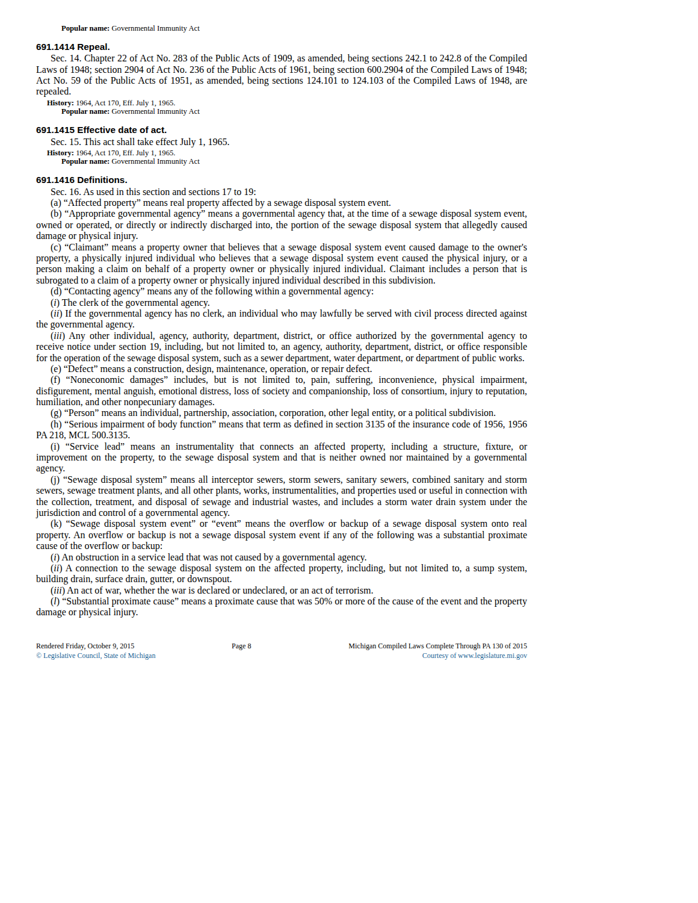Popular name: Governmental Immunity Act
691.1414 Repeal.
Sec. 14. Chapter 22 of Act No. 283 of the Public Acts of 1909, as amended, being sections 242.1 to 242.8 of the Compiled Laws of 1948; section 2904 of Act No. 236 of the Public Acts of 1961, being section 600.2904 of the Compiled Laws of 1948; Act No. 59 of the Public Acts of 1951, as amended, being sections 124.101 to 124.103 of the Compiled Laws of 1948, are repealed.
History: 1964, Act 170, Eff. July 1, 1965.
Popular name: Governmental Immunity Act
691.1415 Effective date of act.
Sec. 15. This act shall take effect July 1, 1965.
History: 1964, Act 170, Eff. July 1, 1965.
Popular name: Governmental Immunity Act
691.1416 Definitions.
Sec. 16. As used in this section and sections 17 to 19:
(a) “Affected property” means real property affected by a sewage disposal system event.
(b) “Appropriate governmental agency” means a governmental agency that, at the time of a sewage disposal system event, owned or operated, or directly or indirectly discharged into, the portion of the sewage disposal system that allegedly caused damage or physical injury.
(c) “Claimant” means a property owner that believes that a sewage disposal system event caused damage to the owner's property, a physically injured individual who believes that a sewage disposal system event caused the physical injury, or a person making a claim on behalf of a property owner or physically injured individual. Claimant includes a person that is subrogated to a claim of a property owner or physically injured individual described in this subdivision.
(d) “Contacting agency” means any of the following within a governmental agency:
(i) The clerk of the governmental agency.
(ii) If the governmental agency has no clerk, an individual who may lawfully be served with civil process directed against the governmental agency.
(iii) Any other individual, agency, authority, department, district, or office authorized by the governmental agency to receive notice under section 19, including, but not limited to, an agency, authority, department, district, or office responsible for the operation of the sewage disposal system, such as a sewer department, water department, or department of public works.
(e) “Defect” means a construction, design, maintenance, operation, or repair defect.
(f) “Noneconomic damages” includes, but is not limited to, pain, suffering, inconvenience, physical impairment, disfigurement, mental anguish, emotional distress, loss of society and companionship, loss of consortium, injury to reputation, humiliation, and other nonpecuniary damages.
(g) “Person” means an individual, partnership, association, corporation, other legal entity, or a political subdivision.
(h) “Serious impairment of body function” means that term as defined in section 3135 of the insurance code of 1956, 1956 PA 218, MCL 500.3135.
(i) “Service lead” means an instrumentality that connects an affected property, including a structure, fixture, or improvement on the property, to the sewage disposal system and that is neither owned nor maintained by a governmental agency.
(j) “Sewage disposal system” means all interceptor sewers, storm sewers, sanitary sewers, combined sanitary and storm sewers, sewage treatment plants, and all other plants, works, instrumentalities, and properties used or useful in connection with the collection, treatment, and disposal of sewage and industrial wastes, and includes a storm water drain system under the jurisdiction and control of a governmental agency.
(k) “Sewage disposal system event” or “event” means the overflow or backup of a sewage disposal system onto real property. An overflow or backup is not a sewage disposal system event if any of the following was a substantial proximate cause of the overflow or backup:
(i) An obstruction in a service lead that was not caused by a governmental agency.
(ii) A connection to the sewage disposal system on the affected property, including, but not limited to, a sump system, building drain, surface drain, gutter, or downspout.
(iii) An act of war, whether the war is declared or undeclared, or an act of terrorism.
(l) “Substantial proximate cause” means a proximate cause that was 50% or more of the cause of the event and the property damage or physical injury.
Rendered Friday, October 9, 2015
Page 8
Michigan Compiled Laws Complete Through PA 130 of 2015
© Legislative Council, State of Michigan
Courtesy of www.legislature.mi.gov